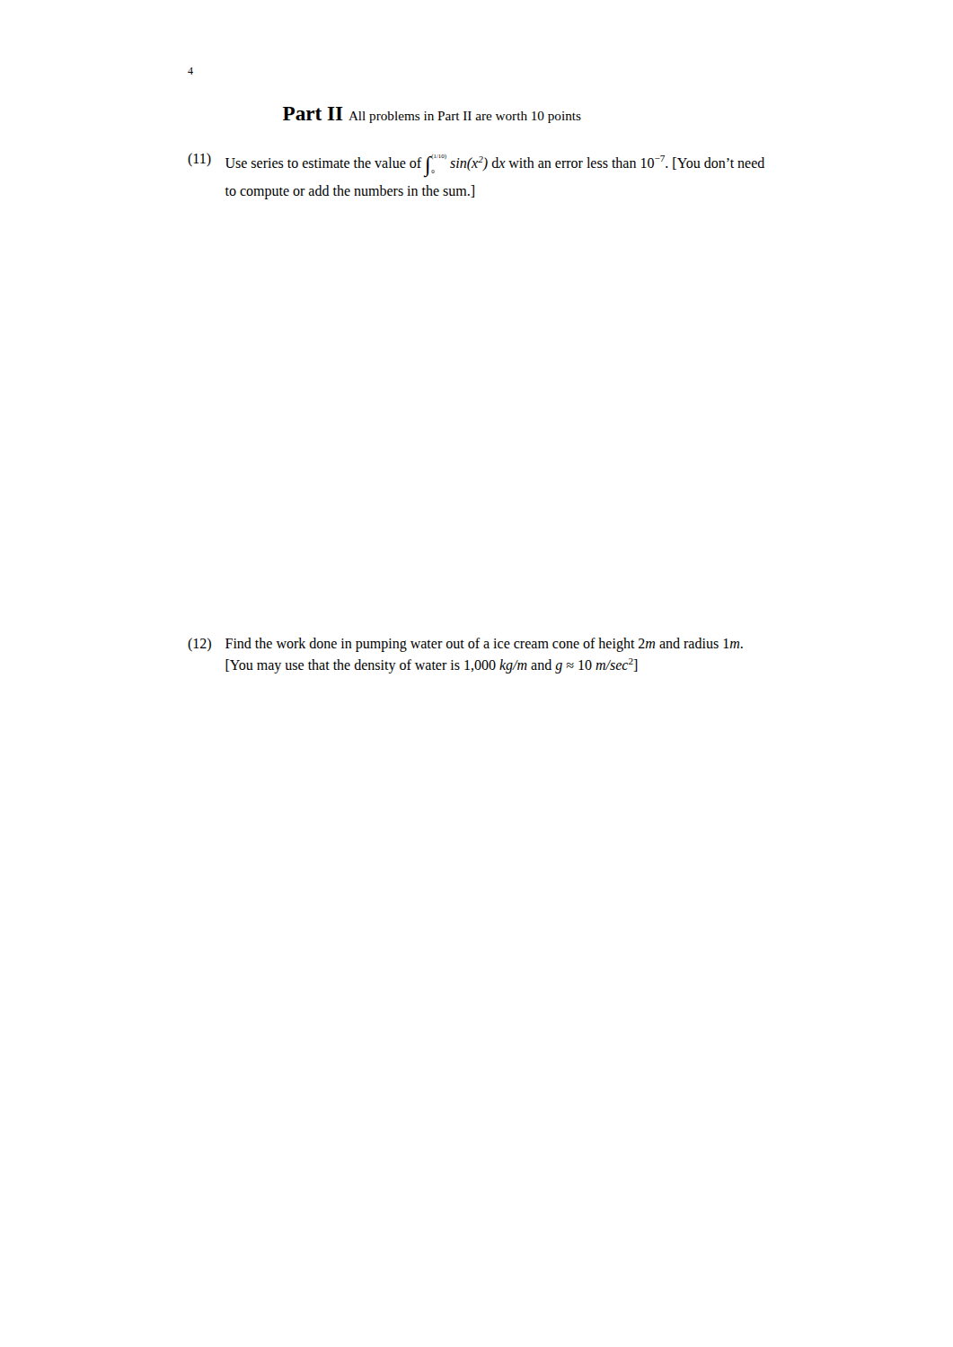4
Part II All problems in Part II are worth 10 points
(11) Use series to estimate the value of ∫(1/10)
0 sin(x2) dx with an error less than 10−7. [You don’t need to compute or add the numbers in the sum.]
(12) Find the work done in pumping water out of a ice cream cone of height 2m and radius 1m. [You may use that the density of water is 1,000 kg/m and g ≈ 10 m/sec2]